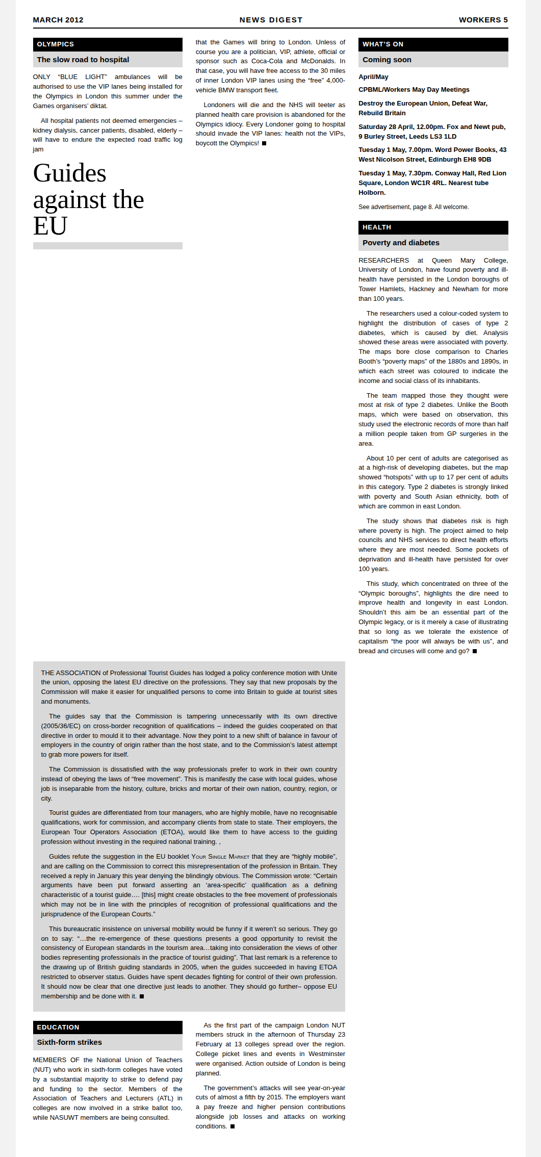MARCH 2012
NEWS DIGEST
WORKERS 5
OLYMPICS
The slow road to hospital
ONLY “BLUE LIGHT” ambulances will be authorised to use the VIP lanes being installed for the Olympics in London this summer under the Games organisers’ diktat.
All hospital patients not deemed emergencies – kidney dialysis, cancer patients, disabled, elderly – will have to endure the expected road traffic log jam
Guides against the EU
that the Games will bring to London. Unless of course you are a politician, VIP, athlete, official or sponsor such as Coca-Cola and McDonalds. In that case, you will have free access to the 30 miles of inner London VIP lanes using the “free” 4,000-vehicle BMW transport fleet.
Londoners will die and the NHS will teeter as planned health care provision is abandoned for the Olympics idiocy. Every Londoner going to hospital should invade the VIP lanes: health not the VIPs, boycott the Olympics!
WHAT’S ON
Coming soon
April/May
CPBML/Workers May Day Meetings
Destroy the European Union, Defeat War, Rebuild Britain
Saturday 28 April, 12.00pm. Fox and Newt pub, 9 Burley Street, Leeds LS3 1LD
Tuesday 1 May, 7.00pm. Word Power Books, 43 West Nicolson Street, Edinburgh EH8 9DB
Tuesday 1 May, 7.30pm. Conway Hall, Red Lion Square, London WC1R 4RL. Nearest tube Holborn.
See advertisement, page 8. All welcome.
HEALTH
Poverty and diabetes
RESEARCHERS at Queen Mary College, University of London, have found poverty and ill-health have persisted in the London boroughs of Tower Hamlets, Hackney and Newham for more than 100 years.
The researchers used a colour-coded system to highlight the distribution of cases of type 2 diabetes, which is caused by diet. Analysis showed these areas were associated with poverty. The maps bore close comparison to Charles Booth’s “poverty maps” of the 1880s and 1890s, in which each street was coloured to indicate the income and social class of its inhabitants.
The team mapped those they thought were most at risk of type 2 diabetes. Unlike the Booth maps, which were based on observation, this study used the electronic records of more than half a million people taken from GP surgeries in the area.
About 10 per cent of adults are categorised as at a high-risk of developing diabetes, but the map showed “hotspots” with up to 17 per cent of adults in this category. Type 2 diabetes is strongly linked with poverty and South Asian ethnicity, both of which are common in east London.
The study shows that diabetes risk is high where poverty is high. The project aimed to help councils and NHS services to direct health efforts where they are most needed. Some pockets of deprivation and ill-health have persisted for over 100 years.
This study, which concentrated on three of the “Olympic boroughs”, highlights the dire need to improve health and longevity in east London. Shouldn’t this aim be an essential part of the Olympic legacy, or is it merely a case of illustrating that so long as we tolerate the existence of capitalism “the poor will always be with us”, and bread and circuses will come and go?
THE ASSOCIATION of Professional Tourist Guides has lodged a policy conference motion with Unite the union, opposing the latest EU directive on the professions. They say that new proposals by the Commission will make it easier for unqualified persons to come into Britain to guide at tourist sites and monuments.
The guides say that the Commission is tampering unnecessarily with its own directive (2005/36/EC) on cross-border recognition of qualifications – indeed the guides cooperated on that directive in order to mould it to their advantage. Now they point to a new shift of balance in favour of employers in the country of origin rather than the host state, and to the Commission’s latest attempt to grab more powers for itself.
The Commission is dissatisfied with the way professionals prefer to work in their own country instead of obeying the laws of “free movement”. This is manifestly the case with local guides, whose job is inseparable from the history, culture, bricks and mortar of their own nation, country, region, or city.
Tourist guides are differentiated from tour managers, who are highly mobile, have no recognisable qualifications, work for commission, and accompany clients from state to state. Their employers, the European Tour Operators Association (ETOA), would like them to have access to the guiding profession without investing in the required national training. ,
Guides refute the suggestion in the EU booklet Your Single Market that they are “highly mobile”, and are calling on the Commission to correct this misrepresentation of the profession in Britain. They received a reply in January this year denying the blindingly obvious. The Commission wrote: “Certain arguments have been put forward asserting an ‘area-specific’ qualification as a defining characteristic of a tourist guide…. [this] might create obstacles to the free movement of professionals which may not be in line with the principles of recognition of professional qualifications and the jurisprudence of the European Courts.”
This bureaucratic insistence on universal mobility would be funny if it weren’t so serious. They go on to say: “…the re-emergence of these questions presents a good opportunity to revisit the consistency of European standards in the tourism area…taking into consideration the views of other bodies representing professionals in the practice of tourist guiding”. That last remark is a reference to the drawing up of British guiding standards in 2005, when the guides succeeded in having ETOA restricted to observer status. Guides have spent decades fighting for control of their own profession. It should now be clear that one directive just leads to another. They should go further– oppose EU membership and be done with it.
EDUCATION
Sixth-form strikes
MEMBERS OF the National Union of Teachers (NUT) who work in sixth-form colleges have voted by a substantial majority to strike to defend pay and funding to the sector. Members of the Association of Teachers and Lecturers (ATL) in colleges are now involved in a strike ballot too, while NASUWT members are being consulted.
As the first part of the campaign London NUT members struck in the afternoon of Thursday 23 February at 13 colleges spread over the region. College picket lines and events in Westminster were organised. Action outside of London is being planned.
The government’s attacks will see year-on-year cuts of almost a fifth by 2015. The employers want a pay freeze and higher pension contributions alongside job losses and attacks on working conditions.